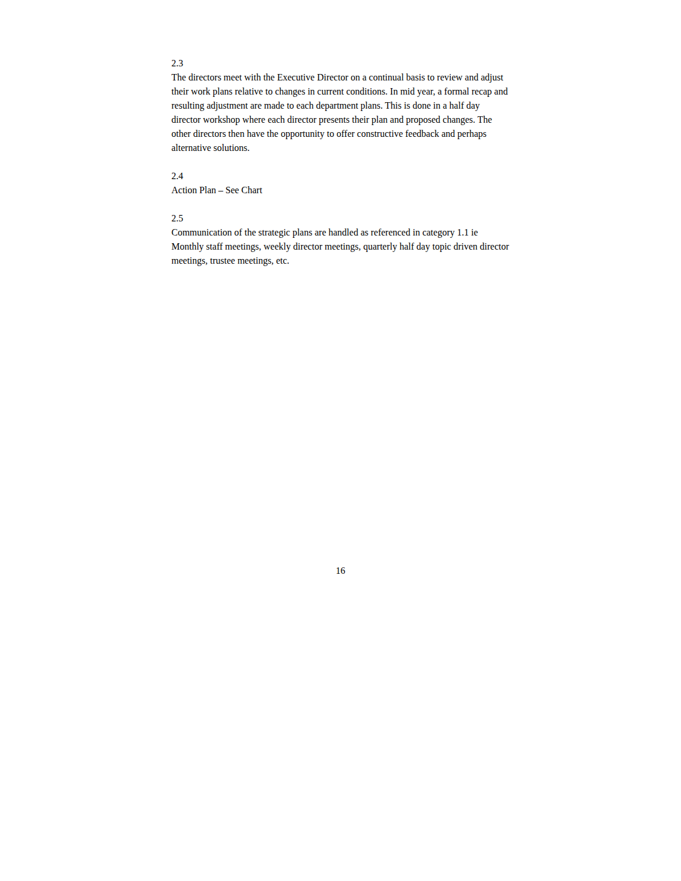2.3
The directors meet with the Executive Director on a continual basis to review and adjust their work plans relative to changes in current conditions. In mid year, a formal recap and resulting adjustment are made to each department plans. This is done in a half day director workshop where each director presents their plan and proposed changes. The other directors then have the opportunity to offer constructive feedback and perhaps alternative solutions.
2.4
Action Plan – See Chart
2.5
Communication of the strategic plans are handled as referenced in category 1.1 ie Monthly staff meetings, weekly director meetings, quarterly half day topic driven director meetings, trustee meetings, etc.
16